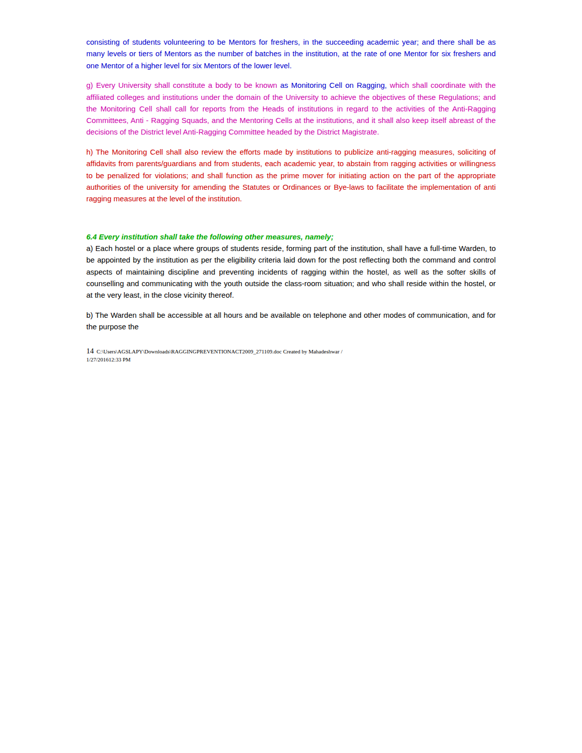consisting of students volunteering to be Mentors for freshers, in the succeeding academic year; and there shall be as many levels or tiers of Mentors as the number of batches in the institution, at the rate of one Mentor for six freshers and one Mentor of a higher level for six Mentors of the lower level.
g) Every University shall constitute a body to be known as Monitoring Cell on Ragging, which shall coordinate with the affiliated colleges and institutions under the domain of the University to achieve the objectives of these Regulations; and the Monitoring Cell shall call for reports from the Heads of institutions in regard to the activities of the Anti-Ragging Committees, Anti - Ragging Squads, and the Mentoring Cells at the institutions, and it shall also keep itself abreast of the decisions of the District level Anti-Ragging Committee headed by the District Magistrate.
h) The Monitoring Cell shall also review the efforts made by institutions to publicize anti-ragging measures, soliciting of affidavits from parents/guardians and from students, each academic year, to abstain from ragging activities or willingness to be penalized for violations; and shall function as the prime mover for initiating action on the part of the appropriate authorities of the university for amending the Statutes or Ordinances or Bye-laws to facilitate the implementation of anti ragging measures at the level of the institution.
6.4 Every institution shall take the following other measures, namely;
a) Each hostel or a place where groups of students reside, forming part of the institution, shall have a full-time Warden, to be appointed by the institution as per the eligibility criteria laid down for the post reflecting both the command and control aspects of maintaining discipline and preventing incidents of ragging within the hostel, as well as the softer skills of counselling and communicating with the youth outside the class-room situation; and who shall reside within the hostel, or at the very least, in the close vicinity thereof.
b) The Warden shall be accessible at all hours and be available on telephone and other modes of communication, and for the purpose the
14 C:\Users\AGSLAPY\Downloads\RAGGINGPREVENTIONACT2009_271109.doc Created by Mahadeshwar /
1/27/201612:33 PM